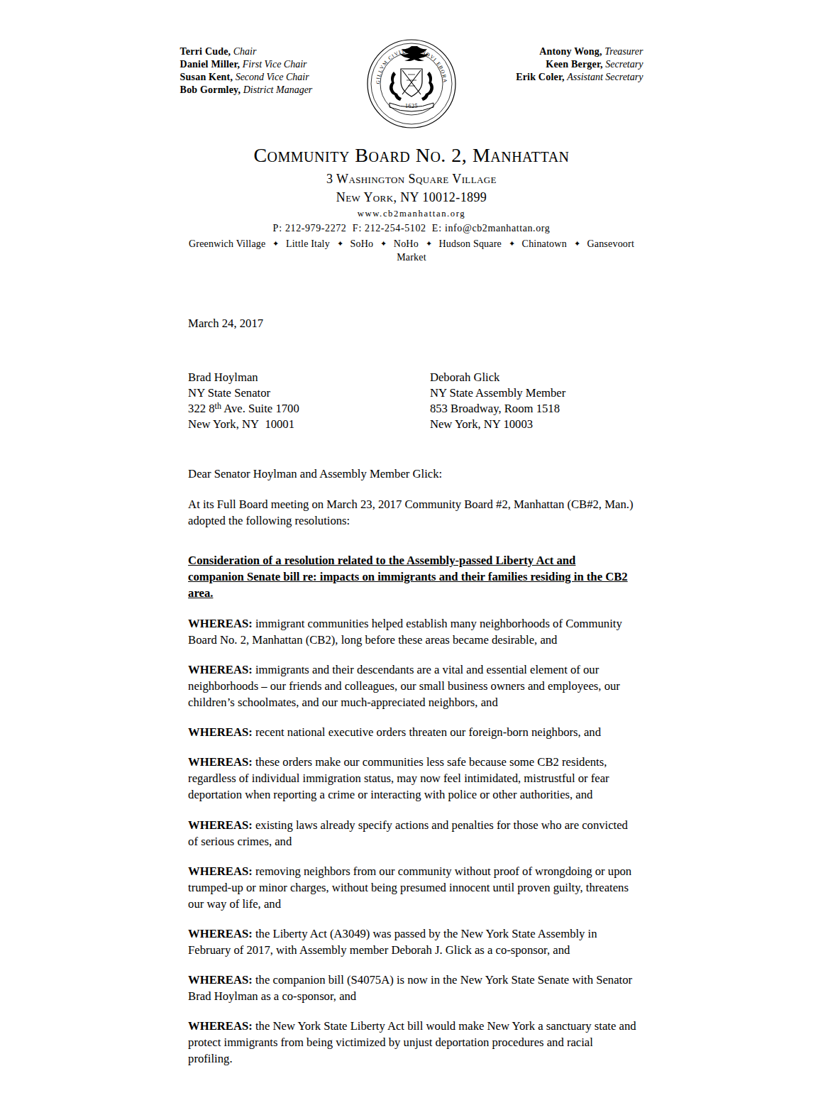Terri Cude, Chair
Daniel Miller, First Vice Chair
Susan Kent, Second Vice Chair
Bob Gormley, District Manager
Antony Wong, Treasurer
Keen Berger, Secretary
Erik Coler, Assistant Secretary
1625 SIGILLVM CIVITATIS NOVI EBORACI
Community Board No. 2, Manhattan
3 Washington Square Village
New York, NY 10012-1899
www.cb2manhattan.org
P: 212-979-2272 F: 212-254-5102 E: info@cb2manhattan.org
Greenwich Village ✦ Little Italy ✦ SoHo ✦ NoHo ✦ Hudson Square ✦ Chinatown ✦ Gansevoort Market
March 24, 2017
| Brad Hoylman | Deborah Glick |
| NY State Senator | NY State Assembly Member |
| 322 8 th Ave. Suite 1700 | 853 Broadway, Room 1518 |
| New York, NY 10001 | New York, NY 10003 |
Dear Senator Hoylman and Assembly Member Glick:
At its Full Board meeting on March 23, 2017 Community Board #2, Manhattan (CB#2, Man.) adopted the following resolutions:
Consideration of a resolution related to the Assembly-passed Liberty Act and companion Senate bill re: impacts on immigrants and their families residing in the CB2 area.
WHEREAS: immigrant communities helped establish many neighborhoods of Community Board No. 2, Manhattan (CB2), long before these areas became desirable, and
WHEREAS: immigrants and their descendants are a vital and essential element of our neighborhoods – our friends and colleagues, our small business owners and employees, our children’s schoolmates, and our much-appreciated neighbors, and
WHEREAS: recent national executive orders threaten our foreign-born neighbors, and
WHEREAS: these orders make our communities less safe because some CB2 residents, regardless of individual immigration status, may now feel intimidated, mistrustful or fear deportation when reporting a crime or interacting with police or other authorities, and
WHEREAS: existing laws already specify actions and penalties for those who are convicted of serious crimes, and
WHEREAS: removing neighbors from our community without proof of wrongdoing or upon trumped-up or minor charges, without being presumed innocent until proven guilty, threatens our way of life, and
WHEREAS: the Liberty Act (A3049) was passed by the New York State Assembly in February of 2017, with Assembly member Deborah J. Glick as a co-sponsor, and
WHEREAS: the companion bill (S4075A) is now in the New York State Senate with Senator Brad Hoylman as a co-sponsor, and
WHEREAS: the New York State Liberty Act bill would make New York a sanctuary state and protect immigrants from being victimized by unjust deportation procedures and racial profiling.